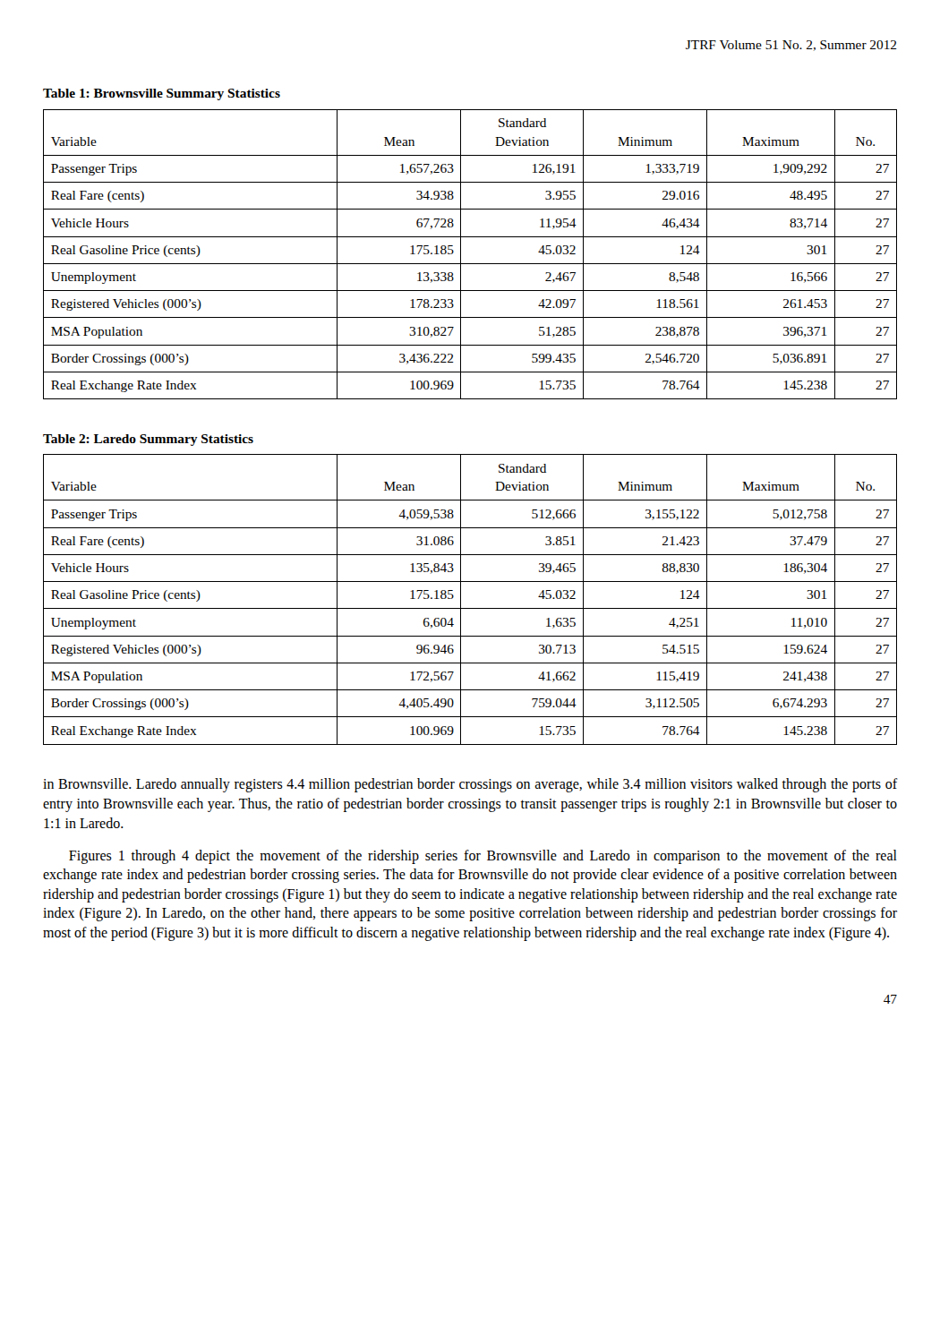JTRF Volume 51 No. 2, Summer 2012
Table 1: Brownsville Summary Statistics
| Variable | Mean | Standard Deviation | Minimum | Maximum | No. |
| --- | --- | --- | --- | --- | --- |
| Passenger Trips | 1,657,263 | 126,191 | 1,333,719 | 1,909,292 | 27 |
| Real Fare (cents) | 34.938 | 3.955 | 29.016 | 48.495 | 27 |
| Vehicle Hours | 67,728 | 11,954 | 46,434 | 83,714 | 27 |
| Real Gasoline Price (cents) | 175.185 | 45.032 | 124 | 301 | 27 |
| Unemployment | 13,338 | 2,467 | 8,548 | 16,566 | 27 |
| Registered Vehicles (000’s) | 178.233 | 42.097 | 118.561 | 261.453 | 27 |
| MSA Population | 310,827 | 51,285 | 238,878 | 396,371 | 27 |
| Border Crossings (000’s) | 3,436.222 | 599.435 | 2,546.720 | 5,036.891 | 27 |
| Real Exchange Rate Index | 100.969 | 15.735 | 78.764 | 145.238 | 27 |
Table 2: Laredo Summary Statistics
| Variable | Mean | Standard Deviation | Minimum | Maximum | No. |
| --- | --- | --- | --- | --- | --- |
| Passenger Trips | 4,059,538 | 512,666 | 3,155,122 | 5,012,758 | 27 |
| Real Fare (cents) | 31.086 | 3.851 | 21.423 | 37.479 | 27 |
| Vehicle Hours | 135,843 | 39,465 | 88,830 | 186,304 | 27 |
| Real Gasoline Price (cents) | 175.185 | 45.032 | 124 | 301 | 27 |
| Unemployment | 6,604 | 1,635 | 4,251 | 11,010 | 27 |
| Registered Vehicles (000’s) | 96.946 | 30.713 | 54.515 | 159.624 | 27 |
| MSA Population | 172,567 | 41,662 | 115,419 | 241,438 | 27 |
| Border Crossings (000’s) | 4,405.490 | 759.044 | 3,112.505 | 6,674.293 | 27 |
| Real Exchange Rate Index | 100.969 | 15.735 | 78.764 | 145.238 | 27 |
in Brownsville. Laredo annually registers 4.4 million pedestrian border crossings on average, while 3.4 million visitors walked through the ports of entry into Brownsville each year. Thus, the ratio of pedestrian border crossings to transit passenger trips is roughly 2:1 in Brownsville but closer to 1:1 in Laredo.
Figures 1 through 4 depict the movement of the ridership series for Brownsville and Laredo in comparison to the movement of the real exchange rate index and pedestrian border crossing series. The data for Brownsville do not provide clear evidence of a positive correlation between ridership and pedestrian border crossings (Figure 1) but they do seem to indicate a negative relationship between ridership and the real exchange rate index (Figure 2). In Laredo, on the other hand, there appears to be some positive correlation between ridership and pedestrian border crossings for most of the period (Figure 3) but it is more difficult to discern a negative relationship between ridership and the real exchange rate index (Figure 4).
47